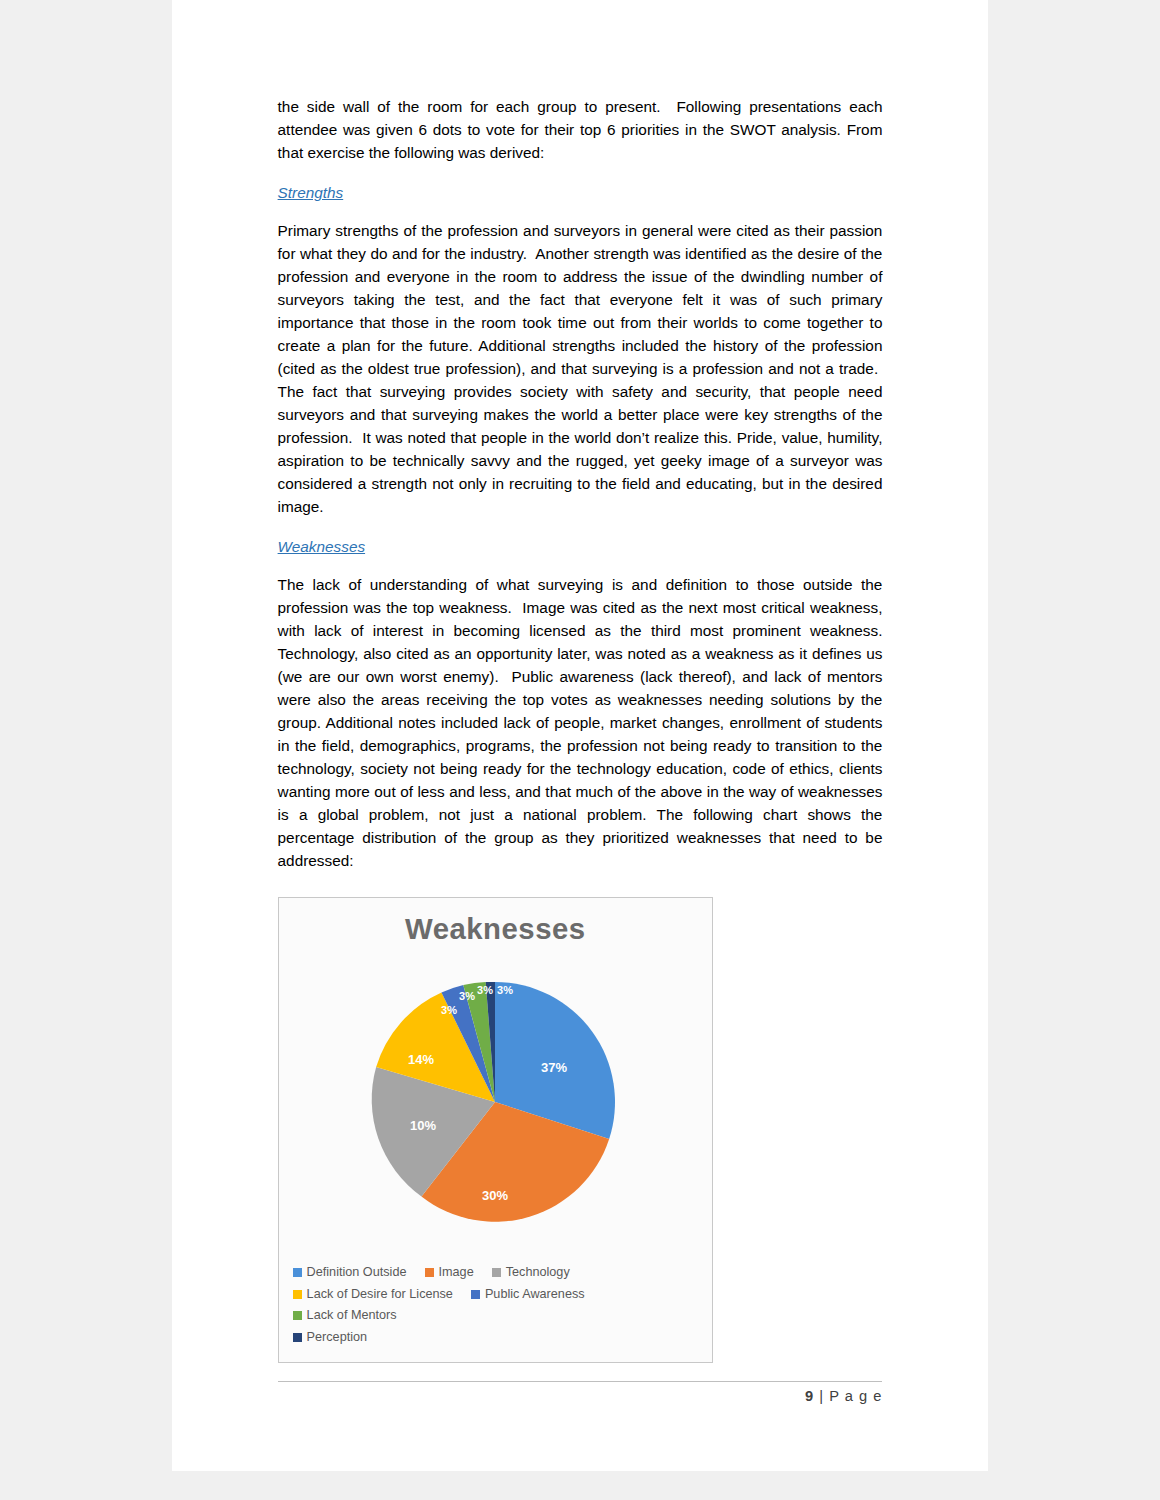the side wall of the room for each group to present. Following presentations each attendee was given 6 dots to vote for their top 6 priorities in the SWOT analysis. From that exercise the following was derived:
Strengths
Primary strengths of the profession and surveyors in general were cited as their passion for what they do and for the industry. Another strength was identified as the desire of the profession and everyone in the room to address the issue of the dwindling number of surveyors taking the test, and the fact that everyone felt it was of such primary importance that those in the room took time out from their worlds to come together to create a plan for the future. Additional strengths included the history of the profession (cited as the oldest true profession), and that surveying is a profession and not a trade. The fact that surveying provides society with safety and security, that people need surveyors and that surveying makes the world a better place were key strengths of the profession. It was noted that people in the world don’t realize this. Pride, value, humility, aspiration to be technically savvy and the rugged, yet geeky image of a surveyor was considered a strength not only in recruiting to the field and educating, but in the desired image.
Weaknesses
The lack of understanding of what surveying is and definition to those outside the profession was the top weakness. Image was cited as the next most critical weakness, with lack of interest in becoming licensed as the third most prominent weakness. Technology, also cited as an opportunity later, was noted as a weakness as it defines us (we are our own worst enemy). Public awareness (lack thereof), and lack of mentors were also the areas receiving the top votes as weaknesses needing solutions by the group. Additional notes included lack of people, market changes, enrollment of students in the field, demographics, programs, the profession not being ready to transition to the technology, society not being ready for the technology education, code of ethics, clients wanting more out of less and less, and that much of the above in the way of weaknesses is a global problem, not just a national problem. The following chart shows the percentage distribution of the group as they prioritized weaknesses that need to be addressed:
Weaknesses
37% 30% 10% 14% 3% 3% 3% 3%
Definition Outside Image Technology
Lack of Desire for License Public Awareness Lack of Mentors
Perception
9 | P a g e